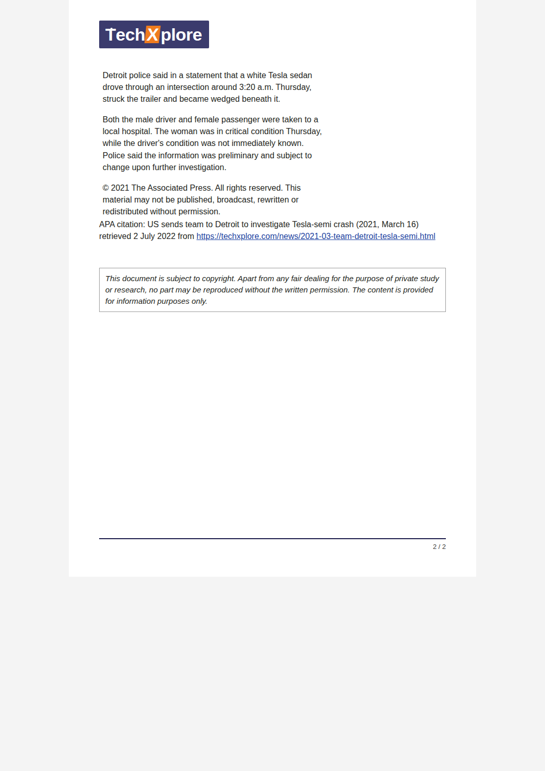TechXplore
Detroit police said in a statement that a white Tesla sedan drove through an intersection around 3:20 a.m. Thursday, struck the trailer and became wedged beneath it.
Both the male driver and female passenger were taken to a local hospital. The woman was in critical condition Thursday, while the driver's condition was not immediately known. Police said the information was preliminary and subject to change upon further investigation.
© 2021 The Associated Press. All rights reserved. This material may not be published, broadcast, rewritten or redistributed without permission.
APA citation: US sends team to Detroit to investigate Tesla-semi crash (2021, March 16) retrieved 2 July 2022 from https://techxplore.com/news/2021-03-team-detroit-tesla-semi.html
This document is subject to copyright. Apart from any fair dealing for the purpose of private study or research, no part may be reproduced without the written permission. The content is provided for information purposes only.
2 / 2